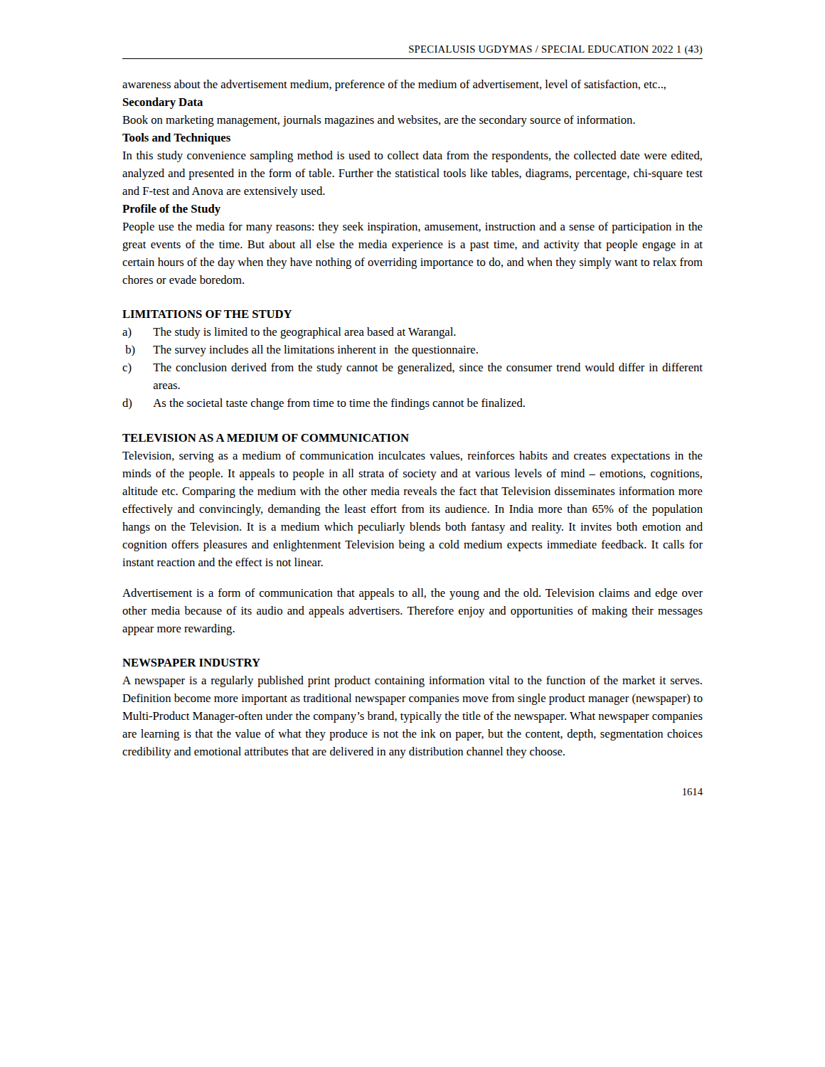SPECIALUSIS UGDYMAS / SPECIAL EDUCATION 2022 1 (43)
awareness about the advertisement medium, preference of the medium of advertisement, level of satisfaction, etc..,
Secondary Data
Book on marketing management, journals magazines and websites, are the secondary source of information.
Tools and Techniques
In this study convenience sampling method is used to collect data from the respondents, the collected date were edited, analyzed and presented in the form of table. Further the statistical tools like tables, diagrams, percentage, chi-square test and F-test and Anova are extensively used.
Profile of the Study
People use the media for many reasons: they seek inspiration, amusement, instruction and a sense of participation in the great events of the time. But about all else the media experience is a past time, and activity that people engage in at certain hours of the day when they have nothing of overriding importance to do, and when they simply want to relax from chores or evade boredom.
LIMITATIONS OF THE STUDY
a) The study is limited to the geographical area based at Warangal.
b) The survey includes all the limitations inherent in the questionnaire.
c) The conclusion derived from the study cannot be generalized, since the consumer trend would differ in different areas.
d) As the societal taste change from time to time the findings cannot be finalized.
TELEVISION AS A MEDIUM OF COMMUNICATION
Television, serving as a medium of communication inculcates values, reinforces habits and creates expectations in the minds of the people. It appeals to people in all strata of society and at various levels of mind – emotions, cognitions, altitude etc. Comparing the medium with the other media reveals the fact that Television disseminates information more effectively and convincingly, demanding the least effort from its audience. In India more than 65% of the population hangs on the Television. It is a medium which peculiarly blends both fantasy and reality. It invites both emotion and cognition offers pleasures and enlightenment Television being a cold medium expects immediate feedback. It calls for instant reaction and the effect is not linear.
Advertisement is a form of communication that appeals to all, the young and the old. Television claims and edge over other media because of its audio and appeals advertisers. Therefore enjoy and opportunities of making their messages appear more rewarding.
NEWSPAPER INDUSTRY
A newspaper is a regularly published print product containing information vital to the function of the market it serves. Definition become more important as traditional newspaper companies move from single product manager (newspaper) to Multi-Product Manager-often under the company’s brand, typically the title of the newspaper. What newspaper companies are learning is that the value of what they produce is not the ink on paper, but the content, depth, segmentation choices credibility and emotional attributes that are delivered in any distribution channel they choose.
1614